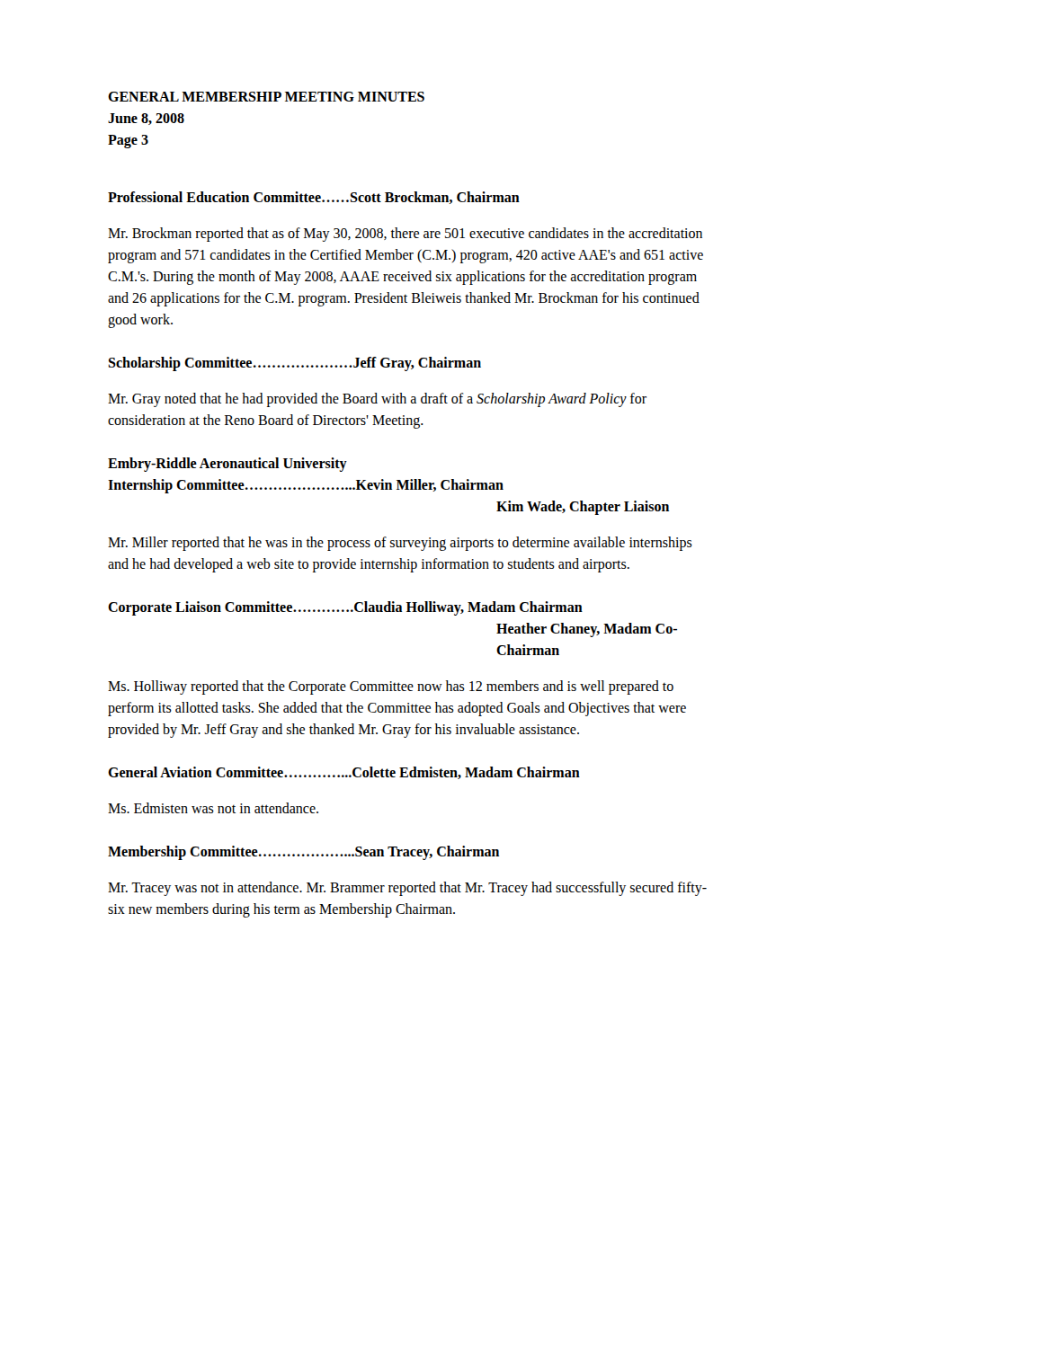GENERAL MEMBERSHIP MEETING MINUTES
June 8, 2008
Page 3
Professional Education Committee……Scott Brockman, Chairman
Mr. Brockman reported that as of May 30, 2008, there are 501 executive candidates in the accreditation program and 571 candidates in the Certified Member (C.M.) program, 420 active AAE's and 651 active C.M.'s. During the month of May 2008, AAAE received six applications for the accreditation program and 26 applications for the C.M. program. President Bleiweis thanked Mr. Brockman for his continued good work.
Scholarship Committee…………………Jeff Gray, Chairman
Mr. Gray noted that he had provided the Board with a draft of a Scholarship Award Policy for consideration at the Reno Board of Directors' Meeting.
Embry-Riddle Aeronautical University
Internship Committee…………………...Kevin Miller, Chairman Kim Wade, Chapter Liaison
Mr. Miller reported that he was in the process of surveying airports to determine available internships and he had developed a web site to provide internship information to students and airports.
Corporate Liaison Committee………….Claudia Holliway, Madam Chairman Heather Chaney, Madam Co-Chairman
Ms. Holliway reported that the Corporate Committee now has 12 members and is well prepared to perform its allotted tasks. She added that the Committee has adopted Goals and Objectives that were provided by Mr. Jeff Gray and she thanked Mr. Gray for his invaluable assistance.
General Aviation Committee…………...Colette Edmisten, Madam Chairman
Ms. Edmisten was not in attendance.
Membership Committee………………...Sean Tracey, Chairman
Mr. Tracey was not in attendance. Mr. Brammer reported that Mr. Tracey had successfully secured fifty-six new members during his term as Membership Chairman.